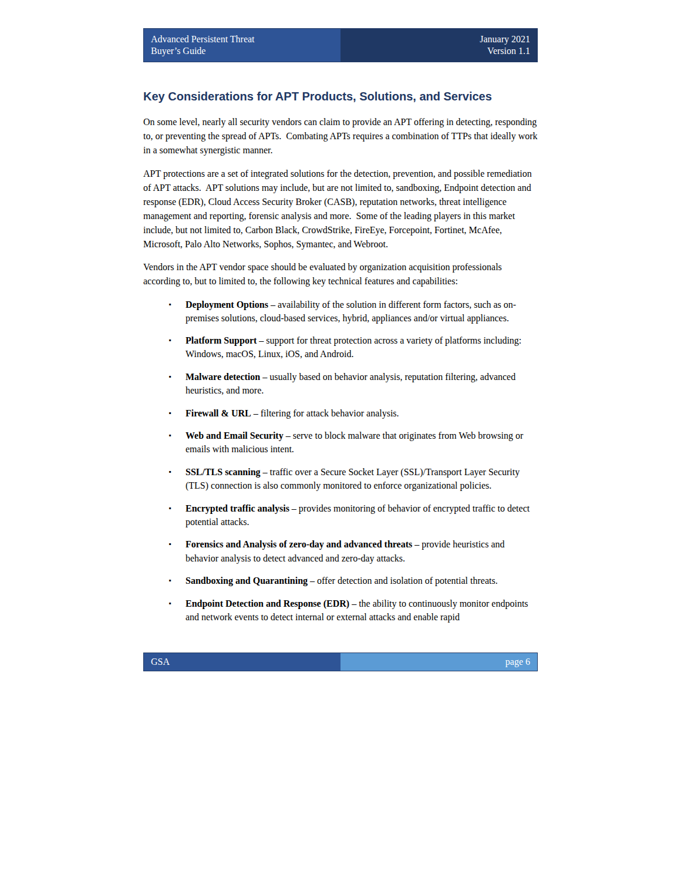Advanced Persistent Threat
Buyer’s Guide
January 2021
Version 1.1
Key Considerations for APT Products, Solutions, and Services
On some level, nearly all security vendors can claim to provide an APT offering in detecting, responding to, or preventing the spread of APTs. Combating APTs requires a combination of TTPs that ideally work in a somewhat synergistic manner.
APT protections are a set of integrated solutions for the detection, prevention, and possible remediation of APT attacks. APT solutions may include, but are not limited to, sandboxing, Endpoint detection and response (EDR), Cloud Access Security Broker (CASB), reputation networks, threat intelligence management and reporting, forensic analysis and more. Some of the leading players in this market include, but not limited to, Carbon Black, CrowdStrike, FireEye, Forcepoint, Fortinet, McAfee, Microsoft, Palo Alto Networks, Sophos, Symantec, and Webroot.
Vendors in the APT vendor space should be evaluated by organization acquisition professionals according to, but to limited to, the following key technical features and capabilities:
Deployment Options – availability of the solution in different form factors, such as on-premises solutions, cloud-based services, hybrid, appliances and/or virtual appliances.
Platform Support – support for threat protection across a variety of platforms including: Windows, macOS, Linux, iOS, and Android.
Malware detection – usually based on behavior analysis, reputation filtering, advanced heuristics, and more.
Firewall & URL – filtering for attack behavior analysis.
Web and Email Security – serve to block malware that originates from Web browsing or emails with malicious intent.
SSL/TLS scanning – traffic over a Secure Socket Layer (SSL)/Transport Layer Security (TLS) connection is also commonly monitored to enforce organizational policies.
Encrypted traffic analysis – provides monitoring of behavior of encrypted traffic to detect potential attacks.
Forensics and Analysis of zero-day and advanced threats – provide heuristics and behavior analysis to detect advanced and zero-day attacks.
Sandboxing and Quarantining – offer detection and isolation of potential threats.
Endpoint Detection and Response (EDR) – the ability to continuously monitor endpoints and network events to detect internal or external attacks and enable rapid
GSA
page 6